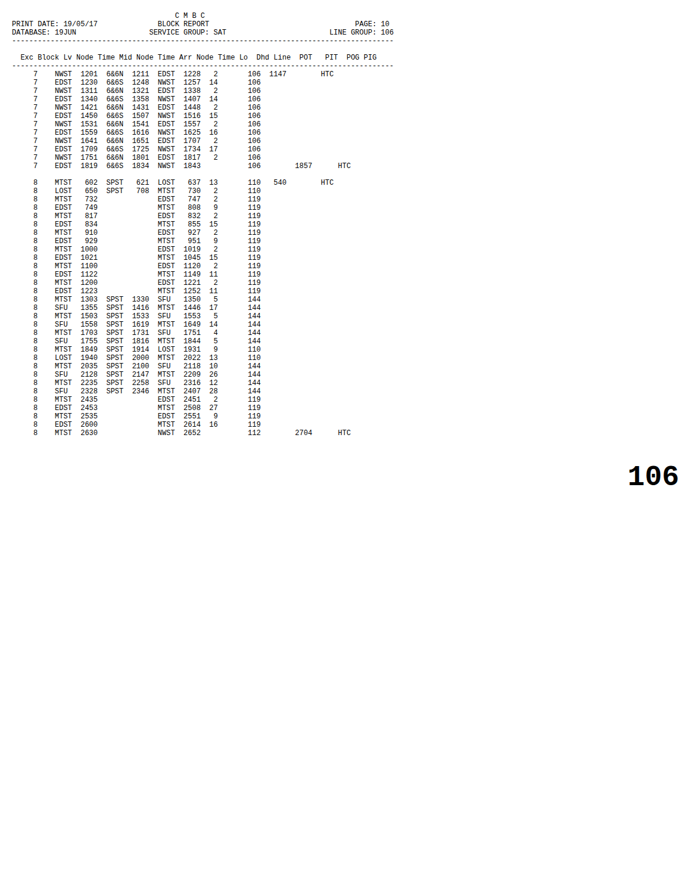C M B C
PRINT DATE: 19/05/17              BLOCK REPORT                                  PAGE: 10
DATABASE: 19JUN                 SERVICE GROUP: SAT                        LINE GROUP: 106
-----------------------------------------------------------------------------------------

  Exc Block Lv Node Time Mid Node Time Arr Node Time Lo  Dhd Line  POT   PIT  POG PIG
-----------------------------------------------------------------------------------------
     7    NWST  1201  6&6N  1211  EDST  1228   2       106  1147        HTC
     7    EDST  1230  6&6S  1248  NWST  1257  14       106
     7    NWST  1311  6&6N  1321  EDST  1338   2       106
     7    EDST  1340  6&6S  1358  NWST  1407  14       106
     7    NWST  1421  6&6N  1431  EDST  1448   2       106
     7    EDST  1450  6&6S  1507  NWST  1516  15       106
     7    NWST  1531  6&6N  1541  EDST  1557   2       106
     7    EDST  1559  6&6S  1616  NWST  1625  16       106
     7    NWST  1641  6&6N  1651  EDST  1707   2       106
     7    EDST  1709  6&6S  1725  NWST  1734  17       106
     7    NWST  1751  6&6N  1801  EDST  1817   2       106
     7    EDST  1819  6&6S  1834  NWST  1843           106        1857      HTC

     8    MTST   602  SPST   621  LOST   637  13       110   540        HTC
     8    LOST   650  SPST   708  MTST   730   2       110
     8    MTST   732              EDST   747   2       119
     8    EDST   749              MTST   808   9       119
     8    MTST   817              EDST   832   2       119
     8    EDST   834              MTST   855  15       119
     8    MTST   910              EDST   927   2       119
     8    EDST   929              MTST   951   9       119
     8    MTST  1000              EDST  1019   2       119
     8    EDST  1021              MTST  1045  15       119
     8    MTST  1100              EDST  1120   2       119
     8    EDST  1122              MTST  1149  11       119
     8    MTST  1200              EDST  1221   2       119
     8    EDST  1223              MTST  1252  11       119
     8    MTST  1303  SPST  1330  SFU   1350   5       144
     8    SFU   1355  SPST  1416  MTST  1446  17       144
     8    MTST  1503  SPST  1533  SFU   1553   5       144
     8    SFU   1558  SPST  1619  MTST  1649  14       144
     8    MTST  1703  SPST  1731  SFU   1751   4       144
     8    SFU   1755  SPST  1816  MTST  1844   5       144
     8    MTST  1849  SPST  1914  LOST  1931   9       110
     8    LOST  1940  SPST  2000  MTST  2022  13       110
     8    MTST  2035  SPST  2100  SFU   2118  10       144
     8    SFU   2128  SPST  2147  MTST  2209  26       144
     8    MTST  2235  SPST  2258  SFU   2316  12       144
     8    SFU   2328  SPST  2346  MTST  2407  28       144
     8    MTST  2435              EDST  2451   2       119
     8    EDST  2453              MTST  2508  27       119
     8    MTST  2535              EDST  2551   9       119
     8    EDST  2600              MTST  2614  16       119
     8    MTST  2630              NWST  2652           112        2704      HTC
106